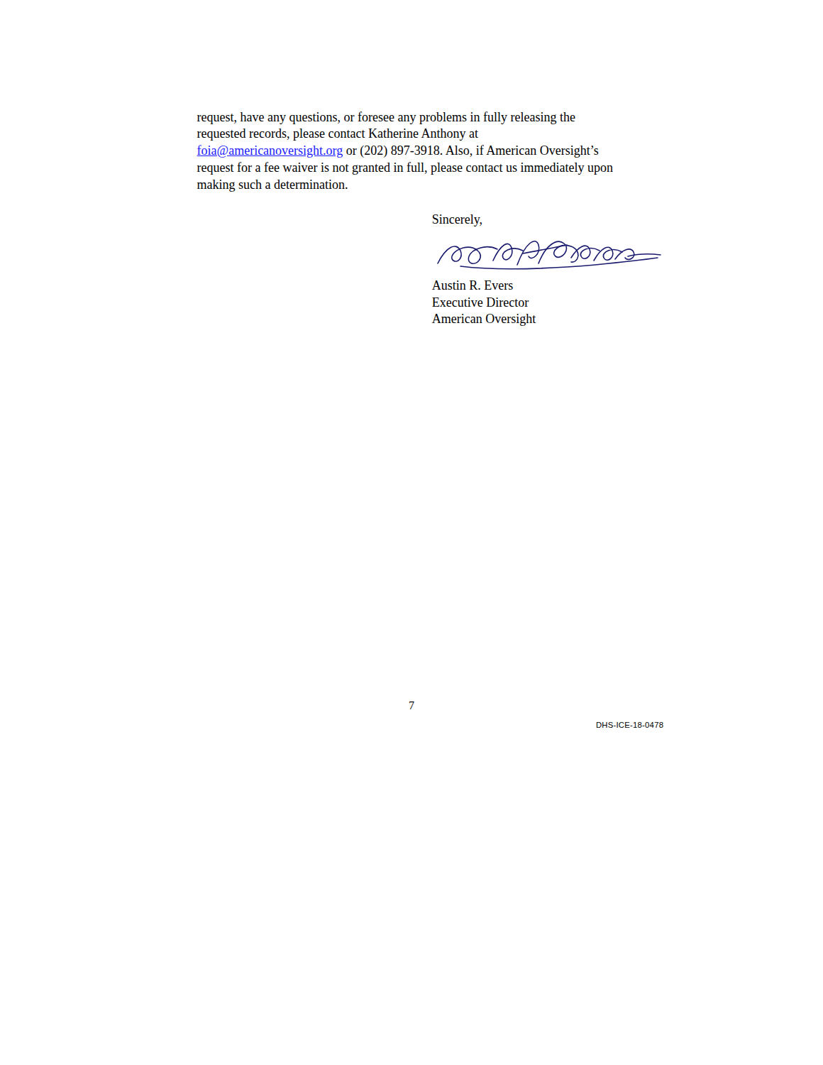request, have any questions, or foresee any problems in fully releasing the requested records, please contact Katherine Anthony at foia@americanoversight.org or (202) 897-3918. Also, if American Oversight’s request for a fee waiver is not granted in full, please contact us immediately upon making such a determination.
Sincerely,
Austin R. Evers
Executive Director
American Oversight
7
DHS-ICE-18-0478